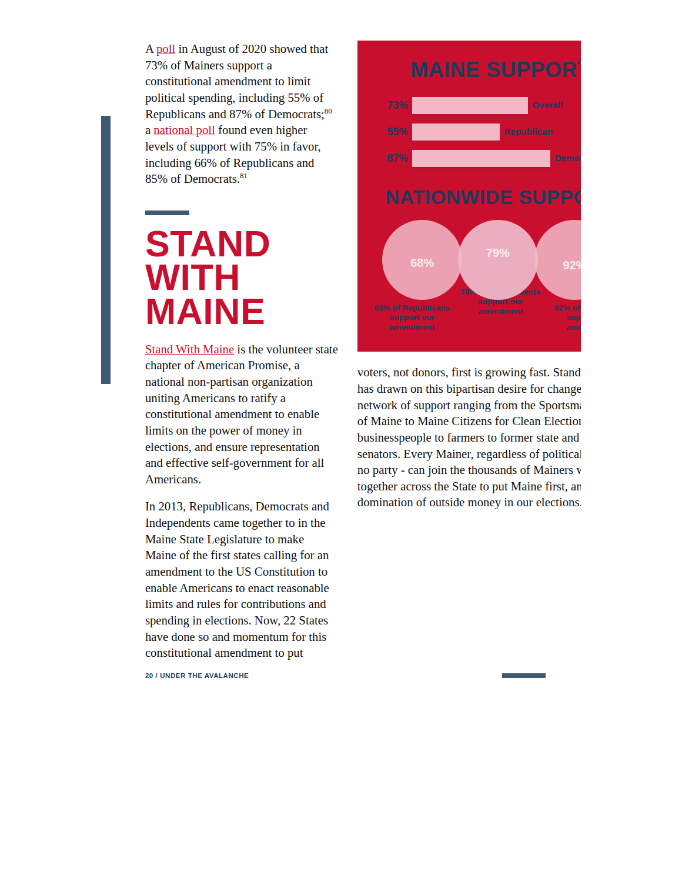A poll in August of 2020 showed that 73% of Mainers support a constitutional amendment to limit political spending, including 55% of Republicans and 87% of Democrats;80 a national poll found even higher levels of support with 75% in favor, including 66% of Republicans and 85% of Democrats.81
Stand With
Maine
Stand With Maine is the volunteer state chapter of American Promise, a national non-partisan organization uniting Americans to ratify a constitutional amendment to enable limits on the power of money in elections, and ensure representation and effective self-government for all Americans.
In 2013, Republicans, Democrats and Independents came together to in the Maine State Legislature to make Maine of the first states calling for an amendment to the US Constitution to enable Americans to enact reasonable limits and rules for contributions and spending in elections. Now, 22 States have done so and momentum for this constitutional amendment to put
Maine Support
73%
Overall
55%
Republican
87%
Democrat
Nationwide Support
68%
79%
92%
68% of Republicans support our amendment
79% of Independents support our amendment
92% of Democrats support our amendment
voters, not donors, first is growing fast. Stand With Maine has drawn on this bipartisan desire for change to build a network of support ranging from the Sportsman's Alliance of Maine to Maine Citizens for Clean Elections, from businesspeople to farmers to former state and U.S. senators. Every Mainer, regardless of political party - or no party - can join the thousands of Mainers working together across the State to put Maine first, and end the domination of outside money in our elections.
20 / Under the Avalanche